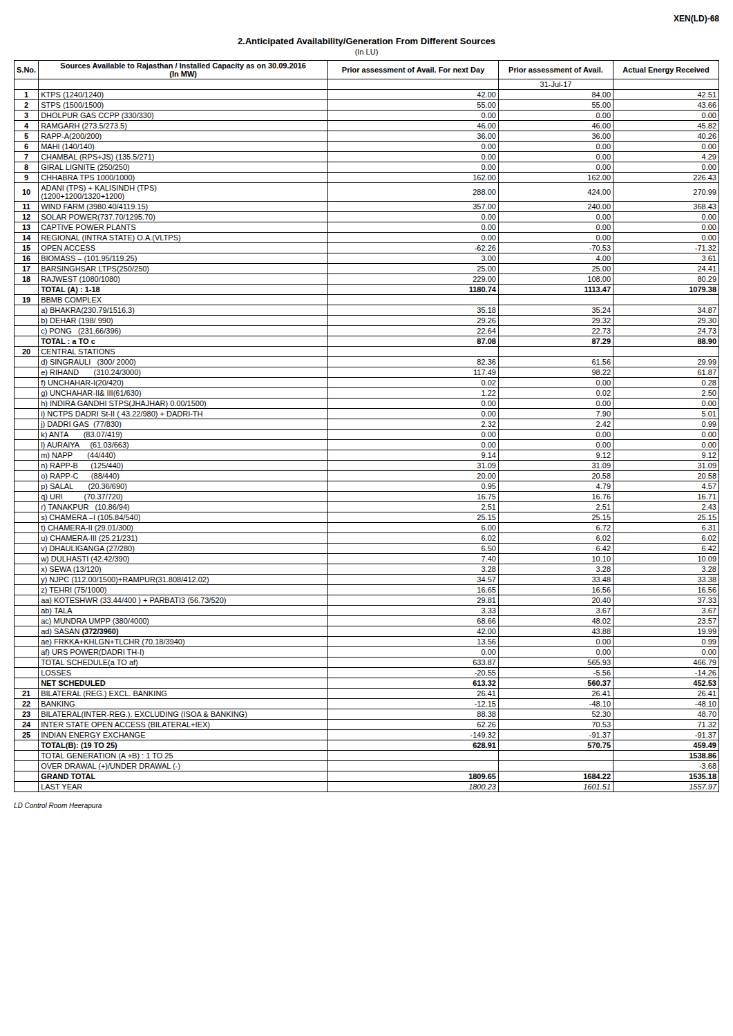XEN(LD)-68
2.Anticipated Availability/Generation From Different Sources
(In LU)
| S.No. | Sources Available to Rajasthan / Installed Capacity as on 30.09.2016 (In MW) | Prior assessment of Avail. For next Day | Prior assessment of Avail. | Actual Energy Received |
| --- | --- | --- | --- | --- |
| | | | 31-Jul-17 | |
| 1 | KTPS (1240/1240) | 42.00 | 84.00 | 42.51 |
| 2 | STPS (1500/1500) | 55.00 | 55.00 | 43.66 |
| 3 | DHOLPUR GAS CCPP (330/330) | 0.00 | 0.00 | 0.00 |
| 4 | RAMGARH (273.5/273.5) | 46.00 | 46.00 | 45.82 |
| 5 | RAPP-A(200/200) | 36.00 | 36.00 | 40.26 |
| 6 | MAHI (140/140) | 0.00 | 0.00 | 0.00 |
| 7 | CHAMBAL (RPS+JS) (135.5/271) | 0.00 | 0.00 | 4.29 |
| 8 | GIRAL LIGNITE (250/250) | 0.00 | 0.00 | 0.00 |
| 9 | CHHABRA TPS 1000/1000) | 162.00 | 162.00 | 226.43 |
| 10 | ADANI (TPS) + KALISINDH (TPS) (1200+1200/1320+1200) | 288.00 | 424.00 | 270.99 |
| 11 | WIND FARM (3980.40/4119.15) | 357.00 | 240.00 | 368.43 |
| 12 | SOLAR POWER(737.70/1295.70) | 0.00 | 0.00 | 0.00 |
| 13 | CAPTIVE POWER PLANTS | 0.00 | 0.00 | 0.00 |
| 14 | REGIONAL (INTRA STATE) O.A.(VLTPS) | 0.00 | 0.00 | 0.00 |
| 15 | OPEN ACCESS | -62.26 | -70.53 | -71.32 |
| 16 | BIOMASS – (101.95/119.25) | 3.00 | 4.00 | 3.61 |
| 17 | BARSINGHSAR LTPS(250/250) | 25.00 | 25.00 | 24.41 |
| 18 | RAJWEST (1080/1080) | 229.00 | 108.00 | 80.29 |
| | TOTAL (A) : 1-18 | 1180.74 | 1113.47 | 1079.38 |
| 19 | BBMB COMPLEX | | | |
| | a) BHAKRA(230.79/1516.3) | 35.18 | 35.24 | 34.87 |
| | b) DEHAR (198/ 990) | 29.26 | 29.32 | 29.30 |
| | c) PONG (231.66/396) | 22.64 | 22.73 | 24.73 |
| | TOTAL : a TO c | 87.08 | 87.29 | 88.90 |
| 20 | CENTRAL STATIONS | | | |
| | d) SINGRAULI (300/ 2000) | 82.36 | 61.56 | 29.99 |
| | e) RIHAND (310.24/3000) | 117.49 | 98.22 | 61.87 |
| | f) UNCHAHAR-I(20/420) | 0.02 | 0.00 | 0.28 |
| | g) UNCHAHAR-II& III(61/630) | 1.22 | 0.02 | 2.50 |
| | h) INDIRA GANDHI STPS(JHAJHAR) 0.00/1500) | 0.00 | 0.00 | 0.00 |
| | i) NCTPS DADRI St-II ( 43.22/980) + DADRI-TH | 0.00 | 7.90 | 5.01 |
| | j) DADRI GAS (77/830) | 2.32 | 2.42 | 0.99 |
| | k) ANTA (83.07/419) | 0.00 | 0.00 | 0.00 |
| | l) AURAIYA (61.03/663) | 0.00 | 0.00 | 0.00 |
| | m) NAPP (44/440) | 9.14 | 9.12 | 9.12 |
| | n) RAPP-B (125/440) | 31.09 | 31.09 | 31.09 |
| | o) RAPP-C (88/440) | 20.00 | 20.58 | 20.58 |
| | p) SALAL (20.36/690) | 0.95 | 4.79 | 4.57 |
| | q) URI (70.37/720) | 16.75 | 16.76 | 16.71 |
| | r) TANAKPUR (10.86/94) | 2.51 | 2.51 | 2.43 |
| | s) CHAMERA –I (105.84/540) | 25.15 | 25.15 | 25.15 |
| | t) CHAMERA-II (29.01/300) | 6.00 | 6.72 | 6.31 |
| | u) CHAMERA-III (25.21/231) | 6.02 | 6.02 | 6.02 |
| | v) DHAULIGANGA (27/280) | 6.50 | 6.42 | 6.42 |
| | w) DULHASTI (42.42/390) | 7.40 | 10.10 | 10.09 |
| | x) SEWA (13/120) | 3.28 | 3.28 | 3.28 |
| | y) NJPC (112.00/1500)+RAMPUR(31.808/412.02) | 34.57 | 33.48 | 33.38 |
| | z) TEHRI (75/1000) | 16.65 | 16.56 | 16.56 |
| | aa) KOTESHWR (33.44/400 ) + PARBATI3 (56.73/520) | 29.81 | 20.40 | 37.33 |
| | ab) TALA | 3.33 | 3.67 | 3.67 |
| | ac) MUNDRA UMPP (380/4000) | 68.66 | 48.02 | 23.57 |
| | ad) SASAN (372/3960) | 42.00 | 43.88 | 19.99 |
| | ae) FRKKA+KHLGN+TLCHR (70.18/3940) | 13.56 | 0.00 | 0.99 |
| | af) URS POWER(DADRI TH-I) | 0.00 | 0.00 | 0.00 |
| | TOTAL SCHEDULE(a TO af) | 633.87 | 565.93 | 466.79 |
| | LOSSES | -20.55 | -5.56 | -14.26 |
| | NET SCHEDULED | 613.32 | 560.37 | 452.53 |
| 21 | BILATERAL (REG.) EXCL. BANKING | 26.41 | 26.41 | 26.41 |
| 22 | BANKING | -12.15 | -48.10 | -48.10 |
| 23 | BILATERAL(INTER-REG.). EXCLUDING (ISOA & BANKING) | 88.38 | 52.30 | 48.70 |
| 24 | INTER STATE OPEN ACCESS (BILATERAL+IEX) | 62.26 | 70.53 | 71.32 |
| 25 | INDIAN ENERGY EXCHANGE | -149.32 | -91.37 | -91.37 |
| | TOTAL(B): (19 TO 25) | 628.91 | 570.75 | 459.49 |
| | TOTAL GENERATION (A +B) : 1 TO 25 | | | 1538.86 |
| | OVER DRAWAL (+)/UNDER DRAWAL (-) | | | -3.68 |
| | GRAND TOTAL | 1809.65 | 1684.22 | 1535.18 |
| | LAST YEAR | 1800.23 | 1601.51 | 1557.97 |
LD Control Room Heerapura